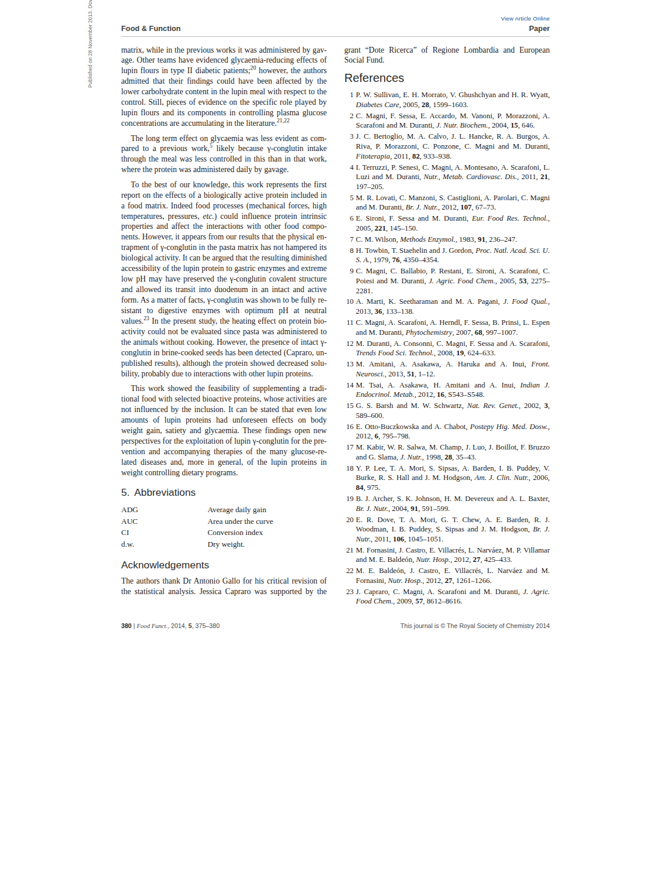View Article Online
Food & Function
Paper
Published on 28 November 2013. Downloaded by Universita Studi di Milano on 16/11/2015 17:48:53.
matrix, while in the previous works it was administered by gavage. Other teams have evidenced glycaemia-reducing effects of lupin flours in type II diabetic patients;20 however, the authors admitted that their findings could have been affected by the lower carbohydrate content in the lupin meal with respect to the control. Still, pieces of evidence on the specific role played by lupin flours and its components in controlling plasma glucose concentrations are accumulating in the literature.21,22
The long term effect on glycaemia was less evident as compared to a previous work,5 likely because γ-conglutin intake through the meal was less controlled in this than in that work, where the protein was administered daily by gavage.
To the best of our knowledge, this work represents the first report on the effects of a biologically active protein included in a food matrix. Indeed food processes (mechanical forces, high temperatures, pressures, etc.) could influence protein intrinsic properties and affect the interactions with other food components. However, it appears from our results that the physical entrapment of γ-conglutin in the pasta matrix has not hampered its biological activity. It can be argued that the resulting diminished accessibility of the lupin protein to gastric enzymes and extreme low pH may have preserved the γ-conglutin covalent structure and allowed its transit into duodenum in an intact and active form. As a matter of facts, γ-conglutin was shown to be fully resistant to digestive enzymes with optimum pH at neutral values.23 In the present study, the heating effect on protein bio-activity could not be evaluated since pasta was administered to the animals without cooking. However, the presence of intact γ-conglutin in brine-cooked seeds has been detected (Capraro, unpublished results), although the protein showed decreased solubility, probably due to interactions with other lupin proteins.
This work showed the feasibility of supplementing a traditional food with selected bioactive proteins, whose activities are not influenced by the inclusion. It can be stated that even low amounts of lupin proteins had unforeseen effects on body weight gain, satiety and glycaemia. These findings open new perspectives for the exploitation of lupin γ-conglutin for the prevention and accompanying therapies of the many glucose-related diseases and, more in general, of the lupin proteins in weight controlling dietary programs.
5. Abbreviations
| ADG | Average daily gain |
| AUC | Area under the curve |
| CI | Conversion index |
| d.w. | Dry weight. |
Acknowledgements
The authors thank Dr Antonio Gallo for his critical revision of the statistical analysis. Jessica Capraro was supported by the grant “Dote Ricerca” of Regione Lombardia and European Social Fund.
References
P. W. Sullivan, E. H. Morrato, V. Ghushchyan and H. R. Wyatt, Diabetes Care, 2005, 28, 1599–1603.
C. Magni, F. Sessa, E. Accardo, M. Vanoni, P. Morazzoni, A. Scarafoni and M. Duranti, J. Nutr. Biochem., 2004, 15, 646.
J. C. Bertoglio, M. A. Calvo, J. L. Hancke, R. A. Burgos, A. Riva, P. Morazzoni, C. Ponzone, C. Magni and M. Duranti, Fitoterapia, 2011, 82, 933–938.
I. Terruzzi, P. Senesi, C. Magni, A. Montesano, A. Scarafoni, L. Luzi and M. Duranti, Nutr., Metab. Cardiovasc. Dis., 2011, 21, 197–205.
M. R. Lovati, C. Manzoni, S. Castiglioni, A. Parolari, C. Magni and M. Duranti, Br. J. Nutr., 2012, 107, 67–73.
E. Sironi, F. Sessa and M. Duranti, Eur. Food Res. Technol., 2005, 221, 145–150.
C. M. Wilson, Methods Enzymol., 1983, 91, 236–247.
H. Towbin, T. Staehelin and J. Gordon, Proc. Natl. Acad. Sci. U. S. A., 1979, 76, 4350–4354.
C. Magni, C. Ballabio, P. Restani, E. Sironi, A. Scarafoni, C. Poiesi and M. Duranti, J. Agric. Food Chem., 2005, 53, 2275–2281.
A. Marti, K. Seetharaman and M. A. Pagani, J. Food Qual., 2013, 36, 133–138.
C. Magni, A. Scarafoni, A. Herndl, F. Sessa, B. Prinsi, L. Espen and M. Duranti, Phytochemistry, 2007, 68, 997–1007.
M. Duranti, A. Consonni, C. Magni, F. Sessa and A. Scarafoni, Trends Food Sci. Technol., 2008, 19, 624–633.
M. Amitani, A. Asakawa, A. Haruka and A. Inui, Front. Neurosci., 2013, 51, 1–12.
M. Tsai, A. Asakawa, H. Amitani and A. Inui, Indian J. Endocrinol. Metab., 2012, 16, S543–S548.
G. S. Barsh and M. W. Schwartz, Nat. Rev. Genet., 2002, 3, 589–600.
E. Otto-Buczkowska and A. Chabot, Postepy Hig. Med. Dosw., 2012, 6, 795–798.
M. Kabir, W. R. Salwa, M. Champ, J. Luo, J. Boillot, F. Bruzzo and G. Slama, J. Nutr., 1998, 28, 35–43.
Y. P. Lee, T. A. Mori, S. Sipsas, A. Barden, I. B. Puddey, V. Burke, R. S. Hall and J. M. Hodgson, Am. J. Clin. Nutr., 2006, 84, 975.
B. J. Archer, S. K. Johnson, H. M. Devereux and A. L. Baxter, Br. J. Nutr., 2004, 91, 591–599.
E. R. Dove, T. A. Mori, G. T. Chew, A. E. Barden, R. J. Woodman, I. B. Puddey, S. Sipsas and J. M. Hodgson, Br. J. Nutr., 2011, 106, 1045–1051.
M. Fornasini, J. Castro, E. Villacrés, L. Narváez, M. P. Villamar and M. E. Baldeón, Nutr. Hosp., 2012, 27, 425–433.
M. E. Baldeón, J. Castro, E. Villacrés, L. Narváez and M. Fornasini, Nutr. Hosp., 2012, 27, 1261–1266.
J. Capraro, C. Magni, A. Scarafoni and M. Duranti, J. Agric. Food Chem., 2009, 57, 8612–8616.
380 | Food Funct., 2014, 5, 375–380
This journal is © The Royal Society of Chemistry 2014